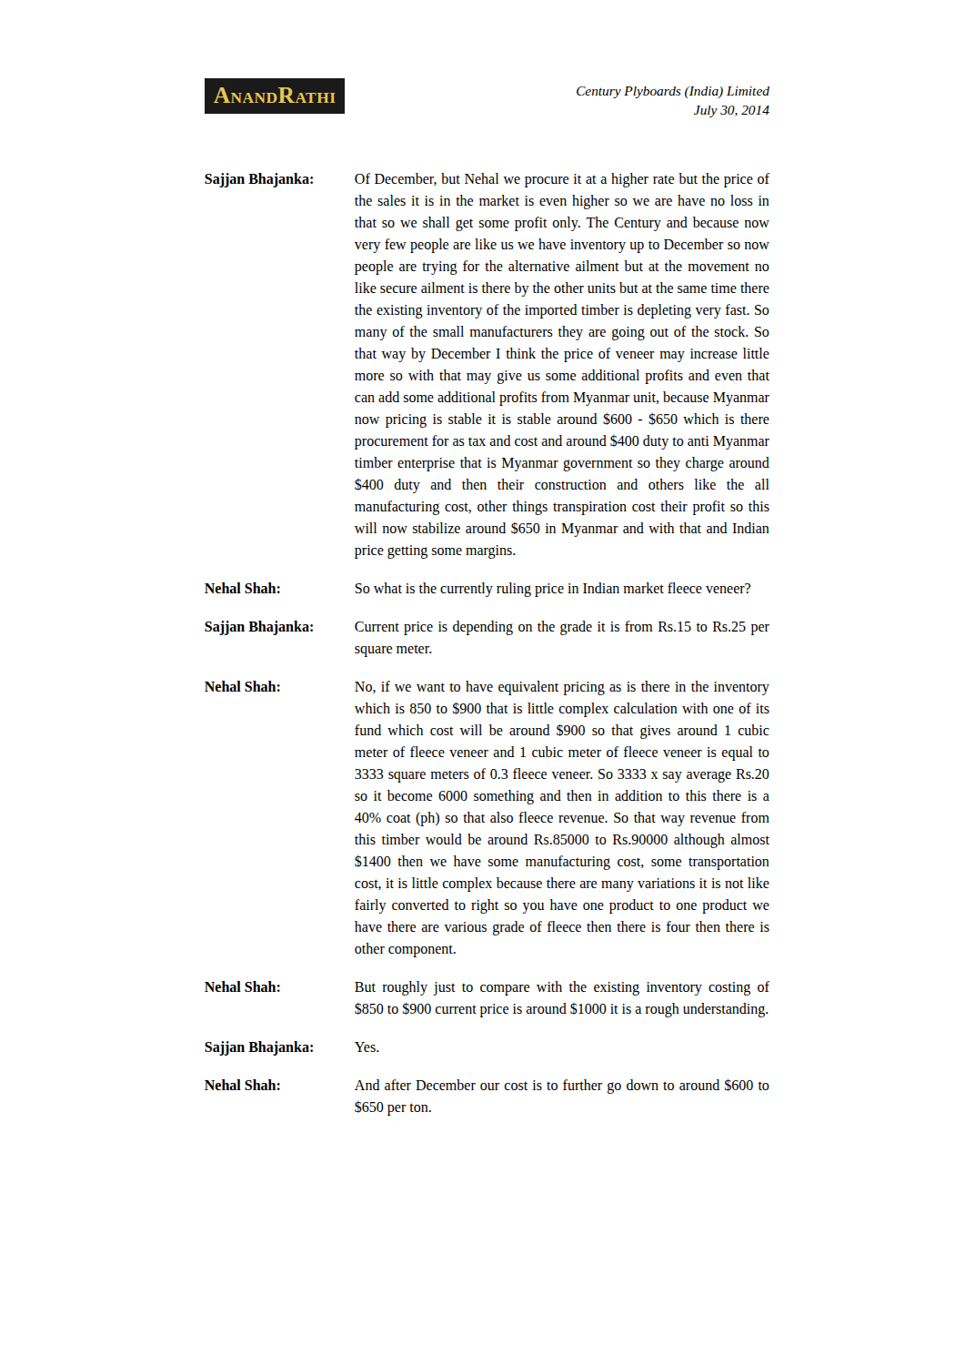ANAND RATHI
Century Plyboards (India) Limited
July 30, 2014
| Sajjan Bhajanka: | Of December, but Nehal we procure it at a higher rate but the price of the sales it is in the market is even higher so we are have no loss in that so we shall get some profit only. The Century and because now very few people are like us we have inventory up to December so now people are trying for the alternative ailment but at the movement no like secure ailment is there by the other units but at the same time there the existing inventory of the imported timber is depleting very fast. So many of the small manufacturers they are going out of the stock. So that way by December I think the price of veneer may increase little more so with that may give us some additional profits and even that can add some additional profits from Myanmar unit, because Myanmar now pricing is stable it is stable around $600 - $650 which is there procurement for as tax and cost and around $400 duty to anti Myanmar timber enterprise that is Myanmar government so they charge around $400 duty and then their construction and others like the all manufacturing cost, other things transpiration cost their profit so this will now stabilize around $650 in Myanmar and with that and Indian price getting some margins. |
| Nehal Shah: | So what is the currently ruling price in Indian market fleece veneer? |
| Sajjan Bhajanka: | Current price is depending on the grade it is from Rs.15 to Rs.25 per square meter. |
| Nehal Shah: | No, if we want to have equivalent pricing as is there in the inventory which is 850 to $900 that is little complex calculation with one of its fund which cost will be around $900 so that gives around 1 cubic meter of fleece veneer and 1 cubic meter of fleece veneer is equal to 3333 square meters of 0.3 fleece veneer. So 3333 x say average Rs.20 so it become 6000 something and then in addition to this there is a 40% coat (ph) so that also fleece revenue. So that way revenue from this timber would be around Rs.85000 to Rs.90000 although almost $1400 then we have some manufacturing cost, some transportation cost, it is little complex because there are many variations it is not like fairly converted to right so you have one product to one product we have there are various grade of fleece then there is four then there is other component. |
| Nehal Shah: | But roughly just to compare with the existing inventory costing of $850 to $900 current price is around $1000 it is a rough understanding. |
| Sajjan Bhajanka: | Yes. |
| Nehal Shah: | And after December our cost is to further go down to around $600 to $650 per ton. |